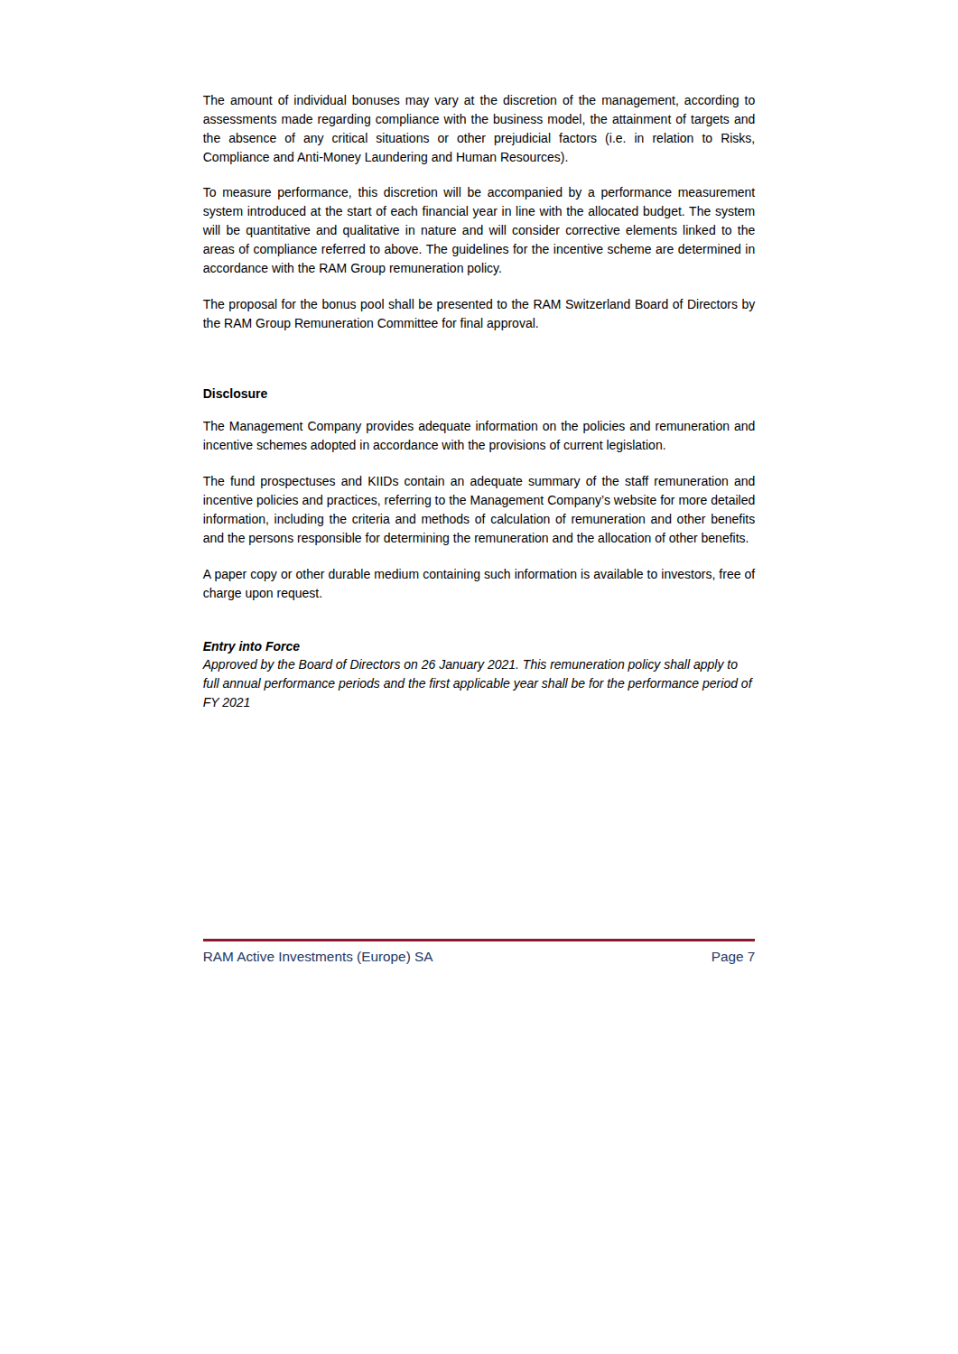The amount of individual bonuses may vary at the discretion of the management, according to assessments made regarding compliance with the business model, the attainment of targets and the absence of any critical situations or other prejudicial factors (i.e. in relation to Risks, Compliance and Anti-Money Laundering and Human Resources).
To measure performance, this discretion will be accompanied by a performance measurement system introduced at the start of each financial year in line with the allocated budget. The system will be quantitative and qualitative in nature and will consider corrective elements linked to the areas of compliance referred to above. The guidelines for the incentive scheme are determined in accordance with the RAM Group remuneration policy.
The proposal for the bonus pool shall be presented to the RAM Switzerland Board of Directors by the RAM Group Remuneration Committee for final approval.
Disclosure
The Management Company provides adequate information on the policies and remuneration and incentive schemes adopted in accordance with the provisions of current legislation.
The fund prospectuses and KIIDs contain an adequate summary of the staff remuneration and incentive policies and practices, referring to the Management Company’s website for more detailed information, including the criteria and methods of calculation of remuneration and other benefits and the persons responsible for determining the remuneration and the allocation of other benefits.
A paper copy or other durable medium containing such information is available to investors, free of charge upon request.
Entry into Force
Approved by the Board of Directors on 26 January 2021. This remuneration policy shall apply to full annual performance periods and the first applicable year shall be for the performance period of FY 2021
RAM Active Investments (Europe) SA
Page 7